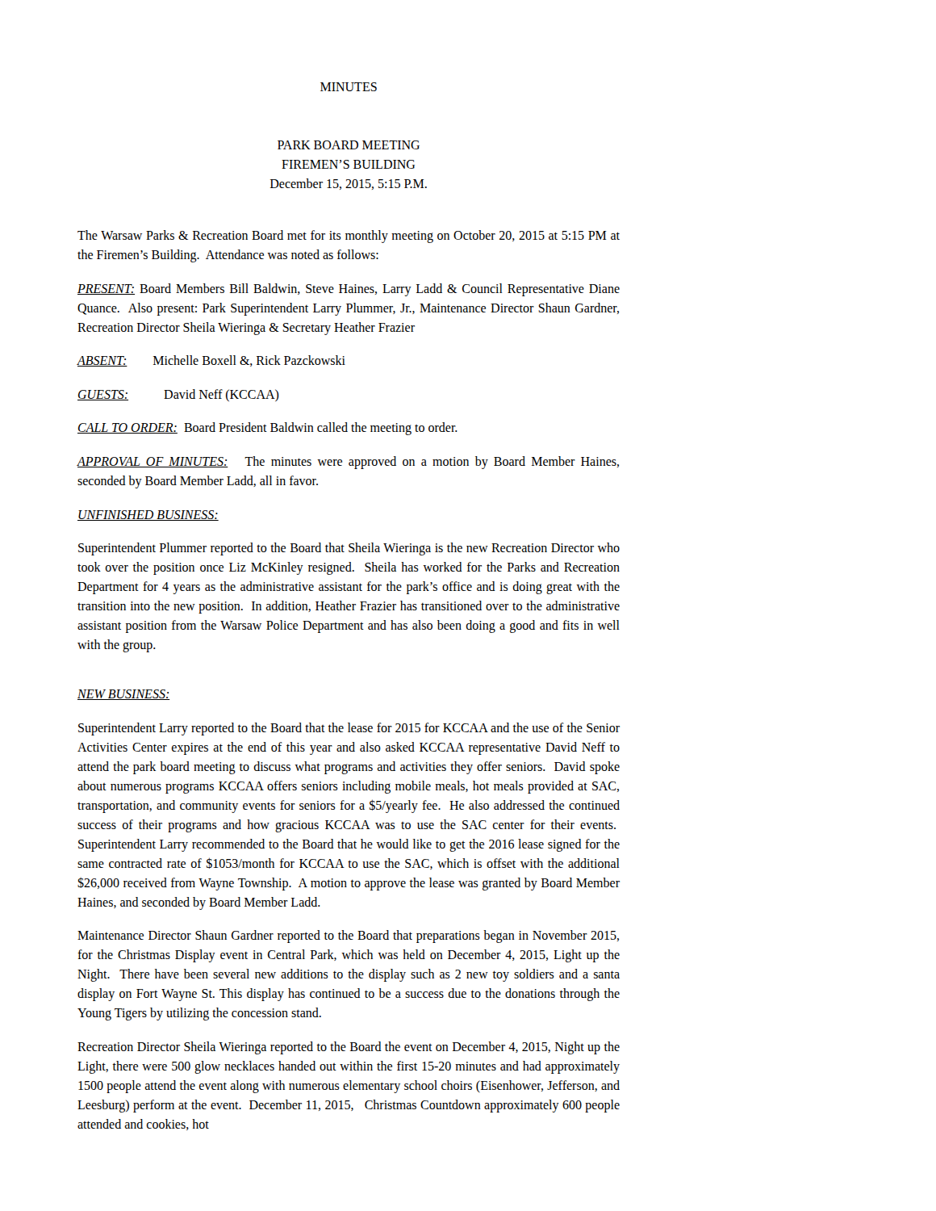MINUTES
PARK BOARD MEETING
FIREMEN’S BUILDING
December 15, 2015, 5:15 P.M.
The Warsaw Parks & Recreation Board met for its monthly meeting on October 20, 2015 at 5:15 PM at the Firemen’s Building. Attendance was noted as follows:
PRESENT: Board Members Bill Baldwin, Steve Haines, Larry Ladd & Council Representative Diane Quance. Also present: Park Superintendent Larry Plummer, Jr., Maintenance Director Shaun Gardner, Recreation Director Sheila Wieringa & Secretary Heather Frazier
ABSENT: Michelle Boxell &, Rick Pazckowski
GUESTS: David Neff (KCCAA)
CALL TO ORDER: Board President Baldwin called the meeting to order.
APPROVAL OF MINUTES: The minutes were approved on a motion by Board Member Haines, seconded by Board Member Ladd, all in favor.
UNFINISHED BUSINESS:
Superintendent Plummer reported to the Board that Sheila Wieringa is the new Recreation Director who took over the position once Liz McKinley resigned. Sheila has worked for the Parks and Recreation Department for 4 years as the administrative assistant for the park’s office and is doing great with the transition into the new position. In addition, Heather Frazier has transitioned over to the administrative assistant position from the Warsaw Police Department and has also been doing a good and fits in well with the group.
NEW BUSINESS:
Superintendent Larry reported to the Board that the lease for 2015 for KCCAA and the use of the Senior Activities Center expires at the end of this year and also asked KCCAA representative David Neff to attend the park board meeting to discuss what programs and activities they offer seniors. David spoke about numerous programs KCCAA offers seniors including mobile meals, hot meals provided at SAC, transportation, and community events for seniors for a $5/yearly fee. He also addressed the continued success of their programs and how gracious KCCAA was to use the SAC center for their events. Superintendent Larry recommended to the Board that he would like to get the 2016 lease signed for the same contracted rate of $1053/month for KCCAA to use the SAC, which is offset with the additional $26,000 received from Wayne Township. A motion to approve the lease was granted by Board Member Haines, and seconded by Board Member Ladd.
Maintenance Director Shaun Gardner reported to the Board that preparations began in November 2015, for the Christmas Display event in Central Park, which was held on December 4, 2015, Light up the Night. There have been several new additions to the display such as 2 new toy soldiers and a santa display on Fort Wayne St. This display has continued to be a success due to the donations through the Young Tigers by utilizing the concession stand.
Recreation Director Sheila Wieringa reported to the Board the event on December 4, 2015, Night up the Light, there were 500 glow necklaces handed out within the first 15-20 minutes and had approximately 1500 people attend the event along with numerous elementary school choirs (Eisenhower, Jefferson, and Leesburg) perform at the event. December 11, 2015, Christmas Countdown approximately 600 people attended and cookies, hot